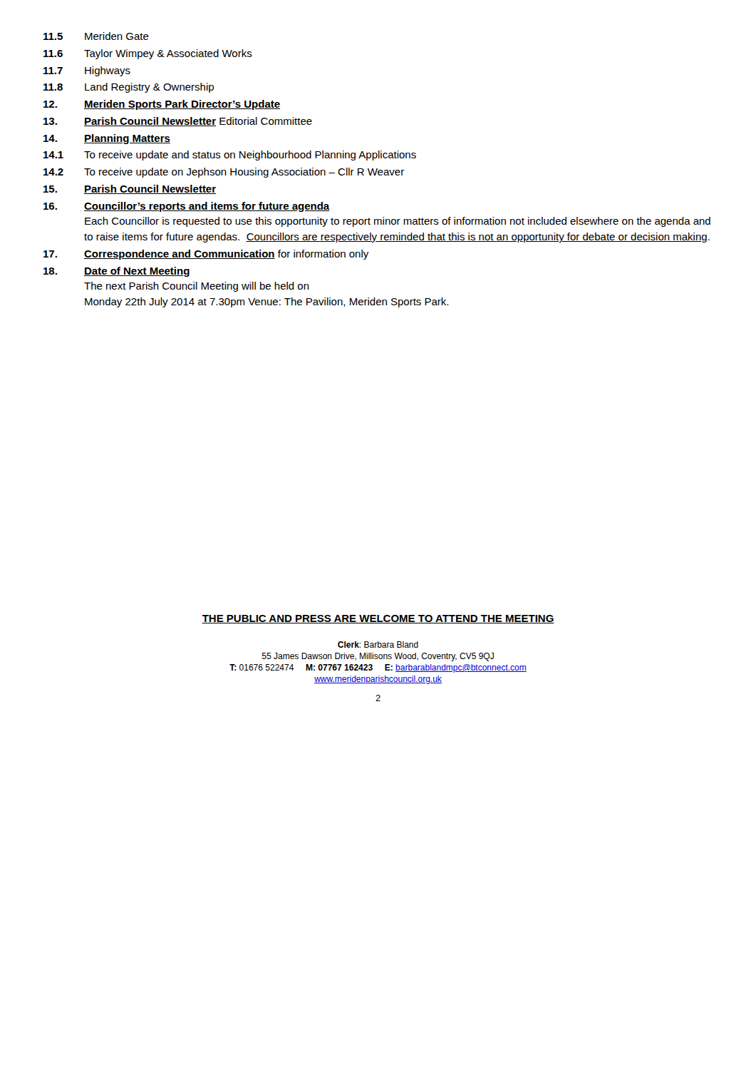| 11.5 | Meriden Gate |
| 11.6 | Taylor Wimpey & Associated Works |
| 11.7 | Highways |
| 11.8 | Land Registry & Ownership |
| 12. | Meriden Sports Park Director’s Update |
| 13. | Parish Council Newsletter Editorial Committee |
| 14. | Planning Matters |
| 14.1 | To receive update and status on Neighbourhood Planning Applications |
| 14.2 | To receive update on Jephson Housing Association – Cllr R Weaver |
| 15. | Parish Council Newsletter |
| 16. | Councillor’s reports and items for future agenda Each Councillor is requested to use this opportunity to report minor matters of information not included elsewhere on the agenda and to raise items for future agendas. Councillors are respectively reminded that this is not an opportunity for debate or decision making . |
| 17. | Correspondence and Communication for information only |
| 18. | Date of Next Meeting The next Parish Council Meeting will be held on Monday 22th July 2014 at 7.30pm Venue: The Pavilion, Meriden Sports Park. |
THE PUBLIC AND PRESS ARE WELCOME TO ATTEND THE MEETING
Clerk: Barbara Bland
55 James Dawson Drive, Millisons Wood, Coventry, CV5 9QJ
T: 01676 522474 M: 07767 162423 E: barbarablandmpc@btconnect.com
www.meridenparishcouncil.org.uk
2